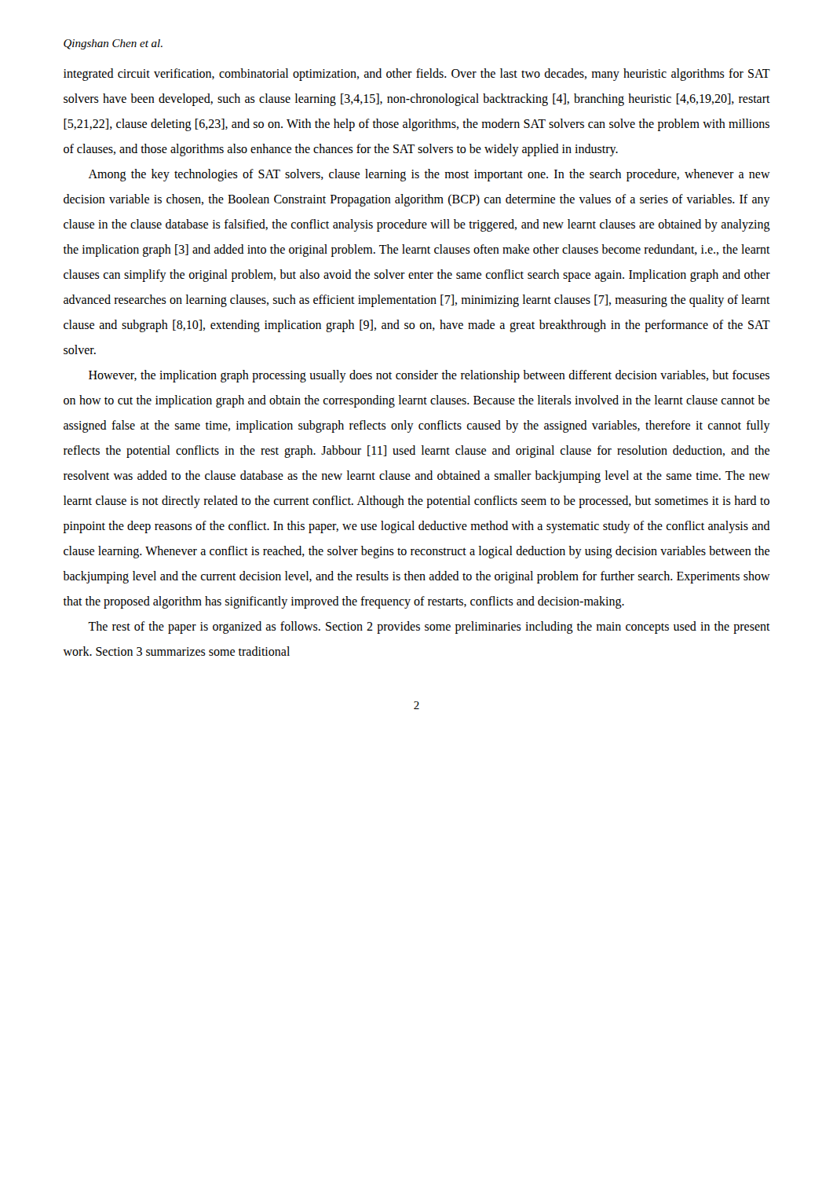Qingshan Chen et al.
integrated circuit verification, combinatorial optimization, and other fields. Over the last two decades, many heuristic algorithms for SAT solvers have been developed, such as clause learning [3,4,15], non-chronological backtracking [4], branching heuristic [4,6,19,20], restart [5,21,22], clause deleting [6,23], and so on. With the help of those algorithms, the modern SAT solvers can solve the problem with millions of clauses, and those algorithms also enhance the chances for the SAT solvers to be widely applied in industry.
Among the key technologies of SAT solvers, clause learning is the most important one. In the search procedure, whenever a new decision variable is chosen, the Boolean Constraint Propagation algorithm (BCP) can determine the values of a series of variables. If any clause in the clause database is falsified, the conflict analysis procedure will be triggered, and new learnt clauses are obtained by analyzing the implication graph [3] and added into the original problem. The learnt clauses often make other clauses become redundant, i.e., the learnt clauses can simplify the original problem, but also avoid the solver enter the same conflict search space again. Implication graph and other advanced researches on learning clauses, such as efficient implementation [7], minimizing learnt clauses [7], measuring the quality of learnt clause and subgraph [8,10], extending implication graph [9], and so on, have made a great breakthrough in the performance of the SAT solver.
However, the implication graph processing usually does not consider the relationship between different decision variables, but focuses on how to cut the implication graph and obtain the corresponding learnt clauses. Because the literals involved in the learnt clause cannot be assigned false at the same time, implication subgraph reflects only conflicts caused by the assigned variables, therefore it cannot fully reflects the potential conflicts in the rest graph. Jabbour [11] used learnt clause and original clause for resolution deduction, and the resolvent was added to the clause database as the new learnt clause and obtained a smaller backjumping level at the same time. The new learnt clause is not directly related to the current conflict. Although the potential conflicts seem to be processed, but sometimes it is hard to pinpoint the deep reasons of the conflict. In this paper, we use logical deductive method with a systematic study of the conflict analysis and clause learning. Whenever a conflict is reached, the solver begins to reconstruct a logical deduction by using decision variables between the backjumping level and the current decision level, and the results is then added to the original problem for further search. Experiments show that the proposed algorithm has significantly improved the frequency of restarts, conflicts and decision-making.
The rest of the paper is organized as follows. Section 2 provides some preliminaries including the main concepts used in the present work. Section 3 summarizes some traditional
2